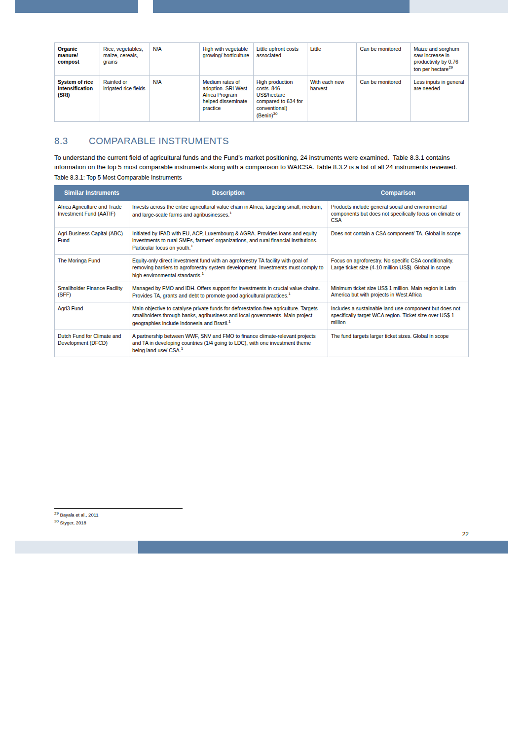| Organic manure/ compost | Rice, vegetables, maize, cereals, grains | N/A | High with vegetable growing/ horticulture | Little upfront costs associated | Little | Can be monitored | Maize and sorghum saw increase in productivity by 0.76 ton per hectare 29 |
| System of rice intensification (SRI) | Rainfed or irrigated rice fields | N/A | Medium rates of adoption. SRI West Africa Program helped disseminate practice | High production costs. 846 US$/hectare compared to 634 for conventional) (Benin) 30 | With each new harvest | Can be monitored | Less inputs in general are needed |
8.3 COMPARABLE INSTRUMENTS
To understand the current field of agricultural funds and the Fund’s market positioning, 24 instruments were examined. Table 8.3.1 contains information on the top 5 most comparable instruments along with a comparison to WAICSA. Table 8.3.2 is a list of all 24 instruments reviewed.
Table 8.3.1: Top 5 Most Comparable Instruments
| Similar Instruments | Description | Comparison |
| --- | --- | --- |
| Africa Agriculture and Trade Investment Fund (AATIF) | Invests across the entire agricultural value chain in Africa, targeting small, medium, and large-scale farms and agribusinesses. 1 | Products include general social and environmental components but does not specifically focus on climate or CSA |
| Agri-Business Capital (ABC) Fund | Initiated by IFAD with EU, ACP, Luxembourg & AGRA. Provides loans and equity investments to rural SMEs, farmers’ organizations, and rural financial institutions. Particular focus on youth. 1 | Does not contain a CSA component/ TA. Global in scope |
| The Moringa Fund | Equity-only direct investment fund with an agroforestry TA facility with goal of removing barriers to agroforestry system development. Investments must comply to high environmental standards. 1 | Focus on agroforestry. No specific CSA conditionality. Large ticket size (4-10 million US$). Global in scope |
| Smallholder Finance Facility (SFF) | Managed by FMO and IDH. Offers support for investments in crucial value chains. Provides TA, grants and debt to promote good agricultural practices. 1 | Minimum ticket size US$ 1 million. Main region is Latin America but with projects in West Africa |
| Agri3 Fund | Main objective to catalyse private funds for deforestation-free agriculture. Targets smallholders through banks, agribusiness and local governments. Main project geographies include Indonesia and Brazil. 1 | Includes a sustainable land use component but does not specifically target WCA region. Ticket size over US$ 1 million |
| Dutch Fund for Climate and Development (DFCD) | A partnership between WWF, SNV and FMO to finance climate-relevant projects and TA in developing countries (1/4 going to LDC), with one investment theme being land use/ CSA. 1 | The fund targets larger ticket sizes. Global in scope |
29 Bayala et al., 2011
30 Styger, 2018
22